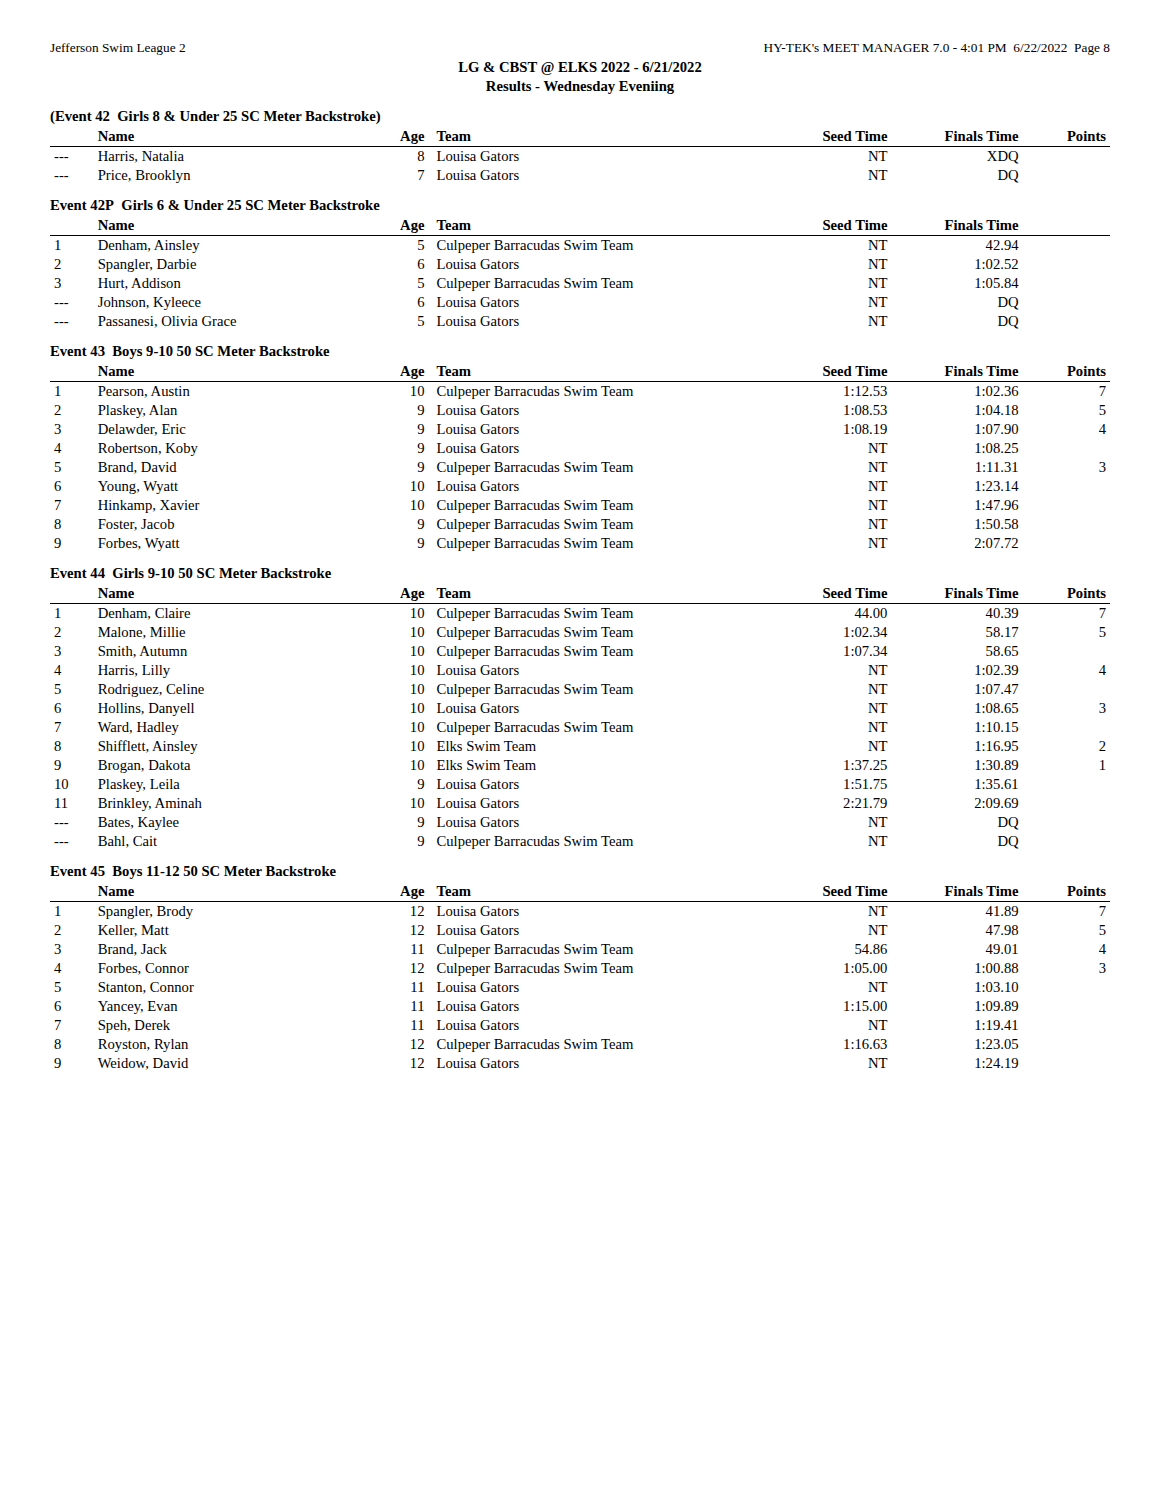Jefferson Swim League 2 HY-TEK's MEET MANAGER 7.0 - 4:01 PM 6/22/2022 Page 8
LG & CBST @ ELKS 2022 - 6/21/2022
Results - Wednesday Eveniing
(Event 42 Girls 8 & Under 25 SC Meter Backstroke)
| | Name | Age | Team | Seed Time | Finals Time | Points |
| --- | --- | --- | --- | --- | --- | --- |
| --- | Harris, Natalia | 8 | Louisa Gators | NT | XDQ | |
| --- | Price, Brooklyn | 7 | Louisa Gators | NT | DQ | |
Event 42P Girls 6 & Under 25 SC Meter Backstroke
| | Name | Age | Team | Seed Time | Finals Time | |
| --- | --- | --- | --- | --- | --- | --- |
| 1 | Denham, Ainsley | 5 | Culpeper Barracudas Swim Team | NT | 42.94 | |
| 2 | Spangler, Darbie | 6 | Louisa Gators | NT | 1:02.52 | |
| 3 | Hurt, Addison | 5 | Culpeper Barracudas Swim Team | NT | 1:05.84 | |
| --- | Johnson, Kyleece | 6 | Louisa Gators | NT | DQ | |
| --- | Passanesi, Olivia Grace | 5 | Louisa Gators | NT | DQ | |
Event 43 Boys 9-10 50 SC Meter Backstroke
| | Name | Age | Team | Seed Time | Finals Time | Points |
| --- | --- | --- | --- | --- | --- | --- |
| 1 | Pearson, Austin | 10 | Culpeper Barracudas Swim Team | 1:12.53 | 1:02.36 | 7 |
| 2 | Plaskey, Alan | 9 | Louisa Gators | 1:08.53 | 1:04.18 | 5 |
| 3 | Delawder, Eric | 9 | Louisa Gators | 1:08.19 | 1:07.90 | 4 |
| 4 | Robertson, Koby | 9 | Louisa Gators | NT | 1:08.25 | |
| 5 | Brand, David | 9 | Culpeper Barracudas Swim Team | NT | 1:11.31 | 3 |
| 6 | Young, Wyatt | 10 | Louisa Gators | NT | 1:23.14 | |
| 7 | Hinkamp, Xavier | 10 | Culpeper Barracudas Swim Team | NT | 1:47.96 | |
| 8 | Foster, Jacob | 9 | Culpeper Barracudas Swim Team | NT | 1:50.58 | |
| 9 | Forbes, Wyatt | 9 | Culpeper Barracudas Swim Team | NT | 2:07.72 | |
Event 44 Girls 9-10 50 SC Meter Backstroke
| | Name | Age | Team | Seed Time | Finals Time | Points |
| --- | --- | --- | --- | --- | --- | --- |
| 1 | Denham, Claire | 10 | Culpeper Barracudas Swim Team | 44.00 | 40.39 | 7 |
| 2 | Malone, Millie | 10 | Culpeper Barracudas Swim Team | 1:02.34 | 58.17 | 5 |
| 3 | Smith, Autumn | 10 | Culpeper Barracudas Swim Team | 1:07.34 | 58.65 | |
| 4 | Harris, Lilly | 10 | Louisa Gators | NT | 1:02.39 | 4 |
| 5 | Rodriguez, Celine | 10 | Culpeper Barracudas Swim Team | NT | 1:07.47 | |
| 6 | Hollins, Danyell | 10 | Louisa Gators | NT | 1:08.65 | 3 |
| 7 | Ward, Hadley | 10 | Culpeper Barracudas Swim Team | NT | 1:10.15 | |
| 8 | Shifflett, Ainsley | 10 | Elks Swim Team | NT | 1:16.95 | 2 |
| 9 | Brogan, Dakota | 10 | Elks Swim Team | 1:37.25 | 1:30.89 | 1 |
| 10 | Plaskey, Leila | 9 | Louisa Gators | 1:51.75 | 1:35.61 | |
| 11 | Brinkley, Aminah | 10 | Louisa Gators | 2:21.79 | 2:09.69 | |
| --- | Bates, Kaylee | 9 | Louisa Gators | NT | DQ | |
| --- | Bahl, Cait | 9 | Culpeper Barracudas Swim Team | NT | DQ | |
Event 45 Boys 11-12 50 SC Meter Backstroke
| | Name | Age | Team | Seed Time | Finals Time | Points |
| --- | --- | --- | --- | --- | --- | --- |
| 1 | Spangler, Brody | 12 | Louisa Gators | NT | 41.89 | 7 |
| 2 | Keller, Matt | 12 | Louisa Gators | NT | 47.98 | 5 |
| 3 | Brand, Jack | 11 | Culpeper Barracudas Swim Team | 54.86 | 49.01 | 4 |
| 4 | Forbes, Connor | 12 | Culpeper Barracudas Swim Team | 1:05.00 | 1:00.88 | 3 |
| 5 | Stanton, Connor | 11 | Louisa Gators | NT | 1:03.10 | |
| 6 | Yancey, Evan | 11 | Louisa Gators | 1:15.00 | 1:09.89 | |
| 7 | Speh, Derek | 11 | Louisa Gators | NT | 1:19.41 | |
| 8 | Royston, Rylan | 12 | Culpeper Barracudas Swim Team | 1:16.63 | 1:23.05 | |
| 9 | Weidow, David | 12 | Louisa Gators | NT | 1:24.19 | |